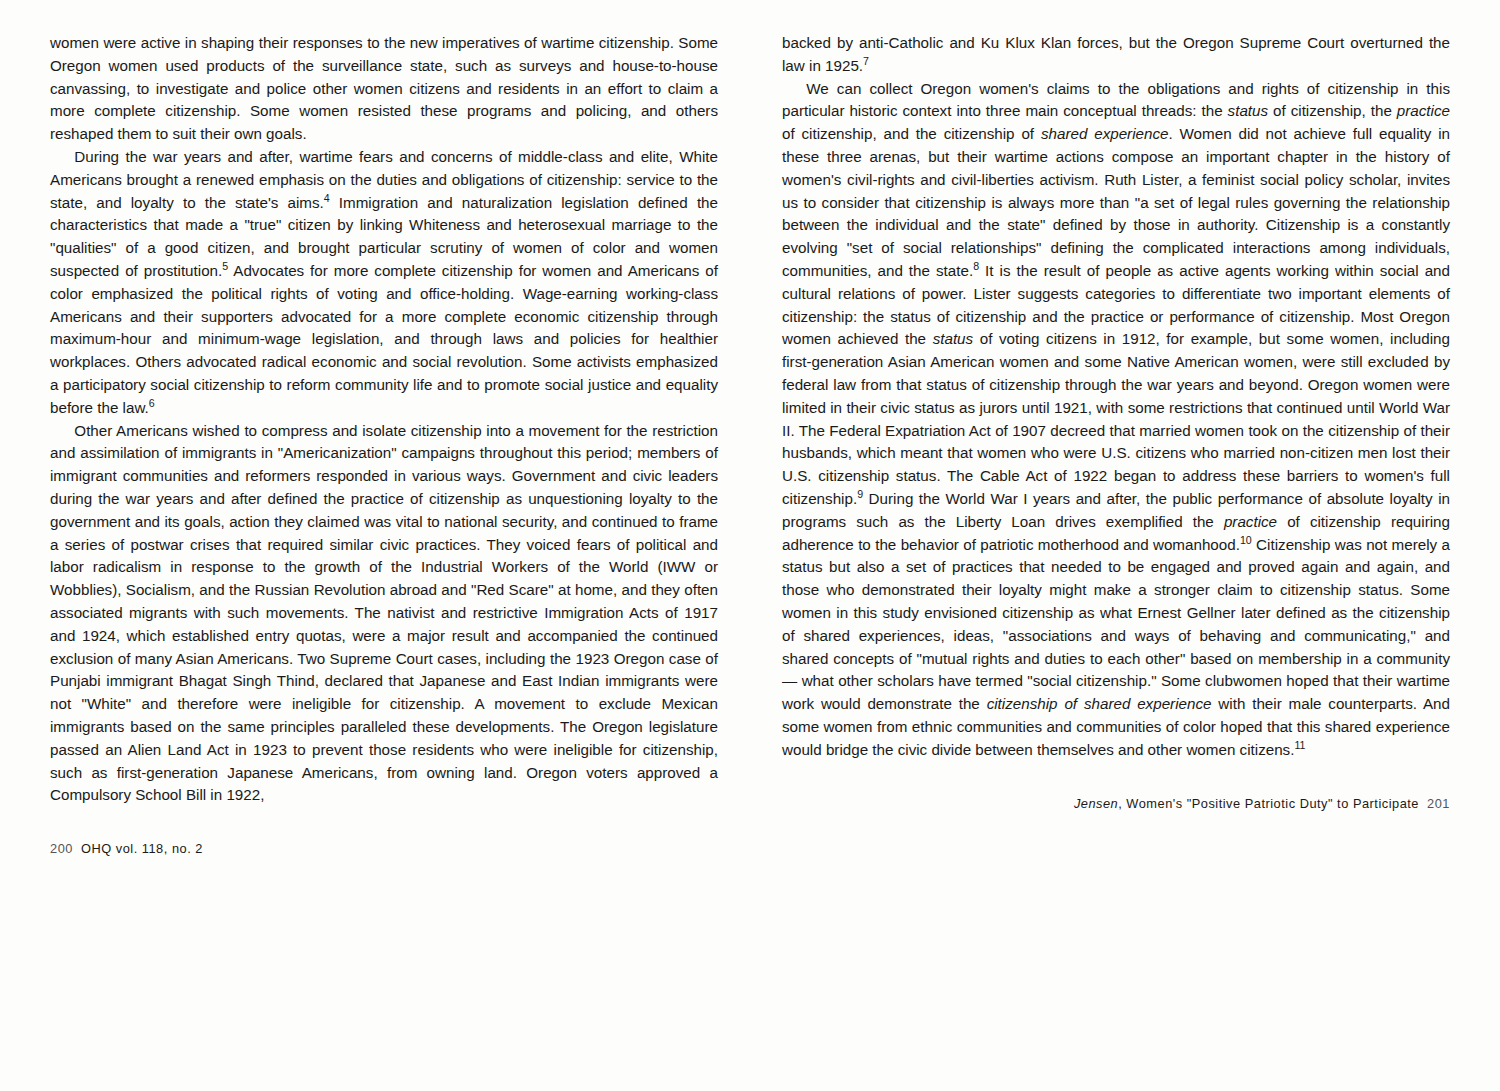women were active in shaping their responses to the new imperatives of wartime citizenship. Some Oregon women used products of the surveillance state, such as surveys and house-to-house canvassing, to investigate and police other women citizens and residents in an effort to claim a more complete citizenship. Some women resisted these programs and policing, and others reshaped them to suit their own goals.
During the war years and after, wartime fears and concerns of middle-class and elite, White Americans brought a renewed emphasis on the duties and obligations of citizenship: service to the state, and loyalty to the state's aims.4 Immigration and naturalization legislation defined the characteristics that made a "true" citizen by linking Whiteness and heterosexual marriage to the "qualities" of a good citizen, and brought particular scrutiny of women of color and women suspected of prostitution.5 Advocates for more complete citizenship for women and Americans of color emphasized the political rights of voting and office-holding. Wage-earning working-class Americans and their supporters advocated for a more complete economic citizenship through maximum-hour and minimum-wage legislation, and through laws and policies for healthier workplaces. Others advocated radical economic and social revolution. Some activists emphasized a participatory social citizenship to reform community life and to promote social justice and equality before the law.6
Other Americans wished to compress and isolate citizenship into a movement for the restriction and assimilation of immigrants in "Americanization" campaigns throughout this period; members of immigrant communities and reformers responded in various ways. Government and civic leaders during the war years and after defined the practice of citizenship as unquestioning loyalty to the government and its goals, action they claimed was vital to national security, and continued to frame a series of postwar crises that required similar civic practices. They voiced fears of political and labor radicalism in response to the growth of the Industrial Workers of the World (IWW or Wobblies), Socialism, and the Russian Revolution abroad and "Red Scare" at home, and they often associated migrants with such movements. The nativist and restrictive Immigration Acts of 1917 and 1924, which established entry quotas, were a major result and accompanied the continued exclusion of many Asian Americans. Two Supreme Court cases, including the 1923 Oregon case of Punjabi immigrant Bhagat Singh Thind, declared that Japanese and East Indian immigrants were not "White" and therefore were ineligible for citizenship. A movement to exclude Mexican immigrants based on the same principles paralleled these developments. The Oregon legislature passed an Alien Land Act in 1923 to prevent those residents who were ineligible for citizenship, such as first-generation Japanese Americans, from owning land. Oregon voters approved a Compulsory School Bill in 1922,
200 OHQ vol. 118, no. 2
backed by anti-Catholic and Ku Klux Klan forces, but the Oregon Supreme Court overturned the law in 1925.7
We can collect Oregon women's claims to the obligations and rights of citizenship in this particular historic context into three main conceptual threads: the status of citizenship, the practice of citizenship, and the citizenship of shared experience. Women did not achieve full equality in these three arenas, but their wartime actions compose an important chapter in the history of women's civil-rights and civil-liberties activism. Ruth Lister, a feminist social policy scholar, invites us to consider that citizenship is always more than "a set of legal rules governing the relationship between the individual and the state" defined by those in authority. Citizenship is a constantly evolving "set of social relationships" defining the complicated interactions among individuals, communities, and the state.8 It is the result of people as active agents working within social and cultural relations of power. Lister suggests categories to differentiate two important elements of citizenship: the status of citizenship and the practice or performance of citizenship. Most Oregon women achieved the status of voting citizens in 1912, for example, but some women, including first-generation Asian American women and some Native American women, were still excluded by federal law from that status of citizenship through the war years and beyond. Oregon women were limited in their civic status as jurors until 1921, with some restrictions that continued until World War II. The Federal Expatriation Act of 1907 decreed that married women took on the citizenship of their husbands, which meant that women who were U.S. citizens who married non-citizen men lost their U.S. citizenship status. The Cable Act of 1922 began to address these barriers to women's full citizenship.9 During the World War I years and after, the public performance of absolute loyalty in programs such as the Liberty Loan drives exemplified the practice of citizenship requiring adherence to the behavior of patriotic motherhood and womanhood.10 Citizenship was not merely a status but also a set of practices that needed to be engaged and proved again and again, and those who demonstrated their loyalty might make a stronger claim to citizenship status. Some women in this study envisioned citizenship as what Ernest Gellner later defined as the citizenship of shared experiences, ideas, "associations and ways of behaving and communicating," and shared concepts of "mutual rights and duties to each other" based on membership in a community — what other scholars have termed "social citizenship." Some clubwomen hoped that their wartime work would demonstrate the citizenship of shared experience with their male counterparts. And some women from ethnic communities and communities of color hoped that this shared experience would bridge the civic divide between themselves and other women citizens.11
Jensen, Women's "Positive Patriotic Duty" to Participate 201